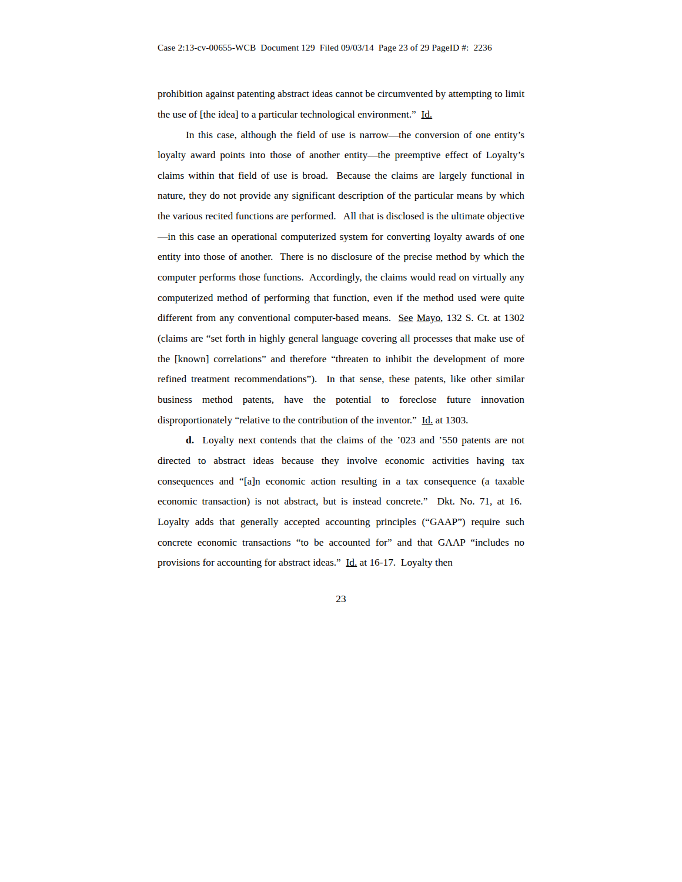Case 2:13-cv-00655-WCB Document 129 Filed 09/03/14 Page 23 of 29 PageID #: 2236
prohibition against patenting abstract ideas cannot be circumvented by attempting to limit the use of [the idea] to a particular technological environment.” Id.
In this case, although the field of use is narrow—the conversion of one entity’s loyalty award points into those of another entity—the preemptive effect of Loyalty’s claims within that field of use is broad. Because the claims are largely functional in nature, they do not provide any significant description of the particular means by which the various recited functions are performed. All that is disclosed is the ultimate objective—in this case an operational computerized system for converting loyalty awards of one entity into those of another. There is no disclosure of the precise method by which the computer performs those functions. Accordingly, the claims would read on virtually any computerized method of performing that function, even if the method used were quite different from any conventional computer-based means. See Mayo, 132 S. Ct. at 1302 (claims are “set forth in highly general language covering all processes that make use of the [known] correlations” and therefore “threaten to inhibit the development of more refined treatment recommendations”). In that sense, these patents, like other similar business method patents, have the potential to foreclose future innovation disproportionately “relative to the contribution of the inventor.” Id. at 1303.
d. Loyalty next contends that the claims of the ’023 and ’550 patents are not directed to abstract ideas because they involve economic activities having tax consequences and “[a]n economic action resulting in a tax consequence (a taxable economic transaction) is not abstract, but is instead concrete.” Dkt. No. 71, at 16. Loyalty adds that generally accepted accounting principles (“GAAP”) require such concrete economic transactions “to be accounted for” and that GAAP “includes no provisions for accounting for abstract ideas.” Id. at 16-17. Loyalty then
23